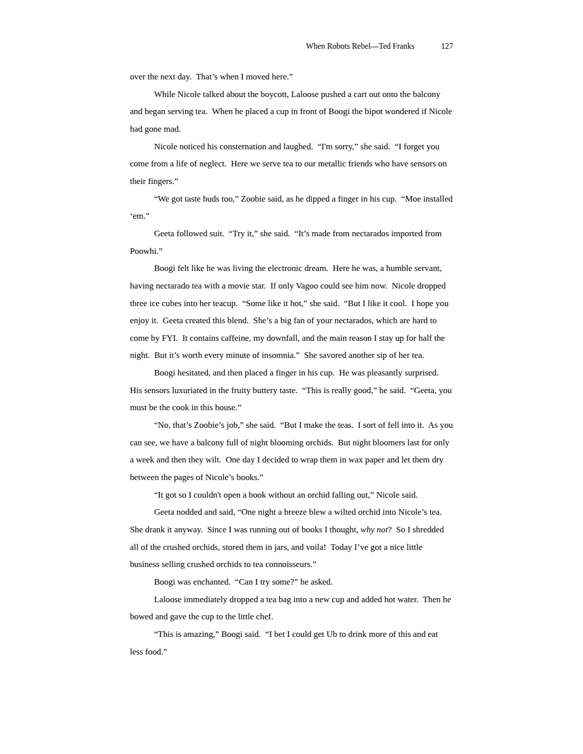When Robots Rebel—Ted Franks 127
over the next day. That’s when I moved here.”
While Nicole talked about the boycott, Laloose pushed a cart out onto the balcony and began serving tea. When he placed a cup in front of Boogi the bipot wondered if Nicole had gone mad.
Nicole noticed his consternation and laughed. “I'm sorry,” she said. “I forget you come from a life of neglect. Here we serve tea to our metallic friends who have sensors on their fingers.”
“We got taste buds too,” Zoobie said, as he dipped a finger in his cup. “Moe installed ‘em.”
Geeta followed suit. “Try it,” she said. “It’s made from nectarados imported from Poowhi.”
Boogi felt like he was living the electronic dream. Here he was, a humble servant, having nectarado tea with a movie star. If only Vagoo could see him now. Nicole dropped three ice cubes into her teacup. “Some like it hot,” she said. “But I like it cool. I hope you enjoy it. Geeta created this blend. She’s a big fan of your nectarados, which are hard to come by FYI. It contains caffeine, my downfall, and the main reason I stay up for half the night. But it’s worth every minute of insomnia.” She savored another sip of her tea.
Boogi hesitated, and then placed a finger in his cup. He was pleasantly surprised. His sensors luxuriated in the fruity buttery taste. “This is really good,” he said. “Geeta, you must be the cook in this house.”
“No, that’s Zoobie’s job,” she said. “But I make the teas. I sort of fell into it. As you can see, we have a balcony full of night blooming orchids. But night bloomers last for only a week and then they wilt. One day I decided to wrap them in wax paper and let them dry between the pages of Nicole’s books.”
“It got so I couldn't open a book without an orchid falling out,” Nicole said.
Geeta nodded and said, “One night a breeze blew a wilted orchid into Nicole’s tea. She drank it anyway. Since I was running out of books I thought, why not? So I shredded all of the crushed orchids, stored them in jars, and voila! Today I’ve got a nice little business selling crushed orchids to tea connoisseurs.”
Boogi was enchanted. “Can I try some?” he asked.
Laloose immediately dropped a tea bag into a new cup and added hot water. Then he bowed and gave the cup to the little chef.
“This is amazing,” Boogi said. “I bet I could get Ub to drink more of this and eat less food.”